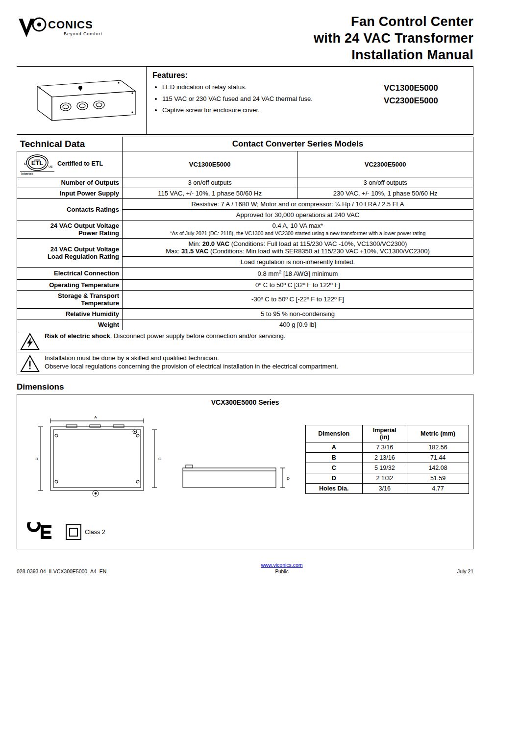CONICS Beyond Comfort
Fan Control Center
with 24 VAC Transformer
Installation Manual
Features:
LED indication of relay status.
115 VAC or 230 VAC fused and 24 VAC thermal fuse.
Captive screw for enclosure cover.
VC1300E5000
VC2300E5000
| Technical Data | Contact Converter Series Models |
| ETL c US LISTED Intertek Certified to ETL | VC1300E5000 | VC2300E5000 |
| Number of Outputs | 3 on/off outputs | 3 on/off outputs |
| Input Power Supply | 115 VAC, +/- 10%, 1 phase 50/60 Hz | 230 VAC, +/- 10%, 1 phase 50/60 Hz |
| Contacts Ratings | Resistive: 7 A / 1680 W; Motor and or compressor: ¼ Hp / 10 LRA / 2.5 FLA |
| Approved for 30,000 operations at 240 VAC |
| 24 VAC Output Voltage Power Rating | 0.4 A, 10 VA max* *As of July 2021 (DC: 2118), the VC1300 and VC2300 started using a new transformer with a lower power rating |
| 24 VAC Output Voltage Load Regulation Rating | Min: 20.0 VAC (Conditions: Full load at 115/230 VAC -10%, VC1300/VC2300) Max: 31.5 VAC (Conditions: Min load with SER8350 at 115/230 VAC +10%, VC1300/VC2300) |
| Load regulation is non-inherently limited. |
| Electrical Connection | 0.8 mm 2 [18 AWG] minimum |
| Operating Temperature | 0º C to 50º C [32º F to 122º F] |
| Storage & Transport Temperature | -30º C to 50º C [-22º F to 122º F] |
| Relative Humidity | 5 to 95 % non-condensing |
| Weight | 400 g [0.9 lb] |
| Risk of electric shock . Disconnect power supply before connection and/or servicing. |
| Installation must be done by a skilled and qualified technician. Observe local regulations concerning the provision of electrical installation in the electrical compartment. |
Dimensions
VCX300E5000 Series
A B C D
Class 2
| Dimension | Imperial (in) | Metric (mm) |
| --- | --- | --- |
| A | 7 3/16 | 182.56 |
| B | 2 13/16 | 71.44 |
| C | 5 19/32 | 142.08 |
| D | 2 1/32 | 51.59 |
| Holes Dia. | 3/16 | 4.77 |
028-0393-04_II-VCX300E5000_A4_EN
www.viconics.com
Public
July 21